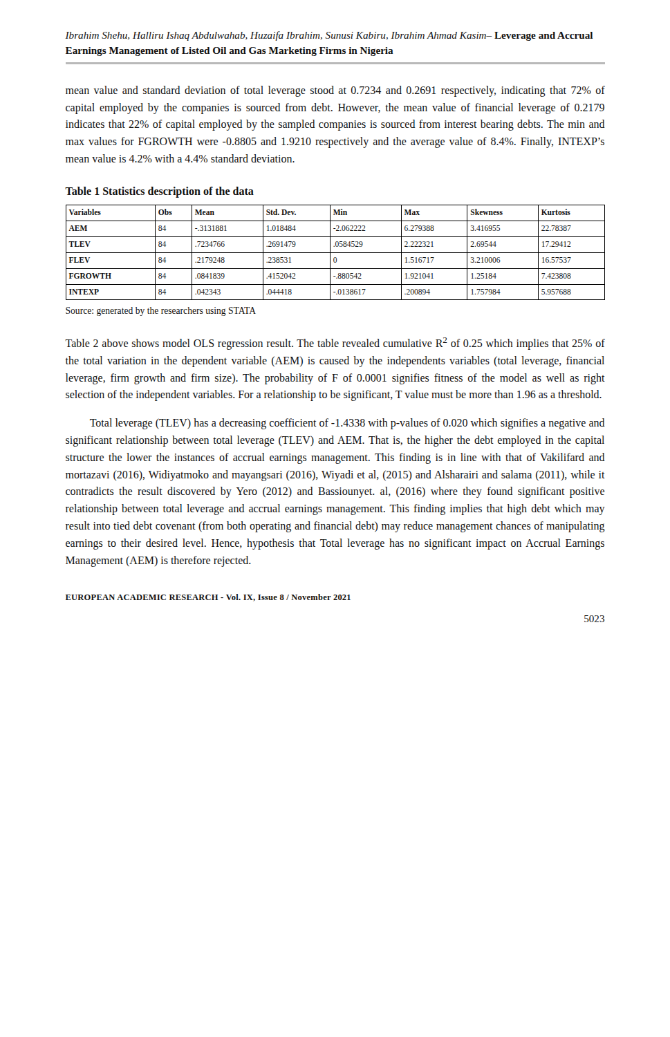Ibrahim Shehu, Halliru Ishaq Abdulwahab, Huzaifa Ibrahim, Sunusi Kabiru, Ibrahim Ahmad Kasim– Leverage and Accrual Earnings Management of Listed Oil and Gas Marketing Firms in Nigeria
mean value and standard deviation of total leverage stood at 0.7234 and 0.2691 respectively, indicating that 72% of capital employed by the companies is sourced from debt. However, the mean value of financial leverage of 0.2179 indicates that 22% of capital employed by the sampled companies is sourced from interest bearing debts. The min and max values for FGROWTH were -0.8805 and 1.9210 respectively and the average value of 8.4%. Finally, INTEXP’s mean value is 4.2% with a 4.4% standard deviation.
Table 1 Statistics description of the data
| Variables | Obs | Mean | Std. Dev. | Min | Max | Skewness | Kurtosis |
| --- | --- | --- | --- | --- | --- | --- | --- |
| AEM | 84 | -.3131881 | 1.018484 | -2.062222 | 6.279388 | 3.416955 | 22.78387 |
| TLEV | 84 | .7234766 | .2691479 | .0584529 | 2.222321 | 2.69544 | 17.29412 |
| FLEV | 84 | .2179248 | .238531 | 0 | 1.516717 | 3.210006 | 16.57537 |
| FGROWTH | 84 | .0841839 | .4152042 | -.880542 | 1.921041 | 1.25184 | 7.423808 |
| INTEXP | 84 | .042343 | .044418 | -.0138617 | .200894 | 1.757984 | 5.957688 |
Source: generated by the researchers using STATA
Table 2 above shows model OLS regression result. The table revealed cumulative R2 of 0.25 which implies that 25% of the total variation in the dependent variable (AEM) is caused by the independents variables (total leverage, financial leverage, firm growth and firm size). The probability of F of 0.0001 signifies fitness of the model as well as right selection of the independent variables. For a relationship to be significant, T value must be more than 1.96 as a threshold.
Total leverage (TLEV) has a decreasing coefficient of -1.4338 with p-values of 0.020 which signifies a negative and significant relationship between total leverage (TLEV) and AEM. That is, the higher the debt employed in the capital structure the lower the instances of accrual earnings management. This finding is in line with that of Vakilifard and mortazavi (2016), Widiyatmoko and mayangsari (2016), Wiyadi et al, (2015) and Alsharairi and salama (2011), while it contradicts the result discovered by Yero (2012) and Bassiounyet. al, (2016) where they found significant positive relationship between total leverage and accrual earnings management. This finding implies that high debt which may result into tied debt covenant (from both operating and financial debt) may reduce management chances of manipulating earnings to their desired level. Hence, hypothesis that Total leverage has no significant impact on Accrual Earnings Management (AEM) is therefore rejected.
EUROPEAN ACADEMIC RESEARCH - Vol. IX, Issue 8 / November 2021
5023